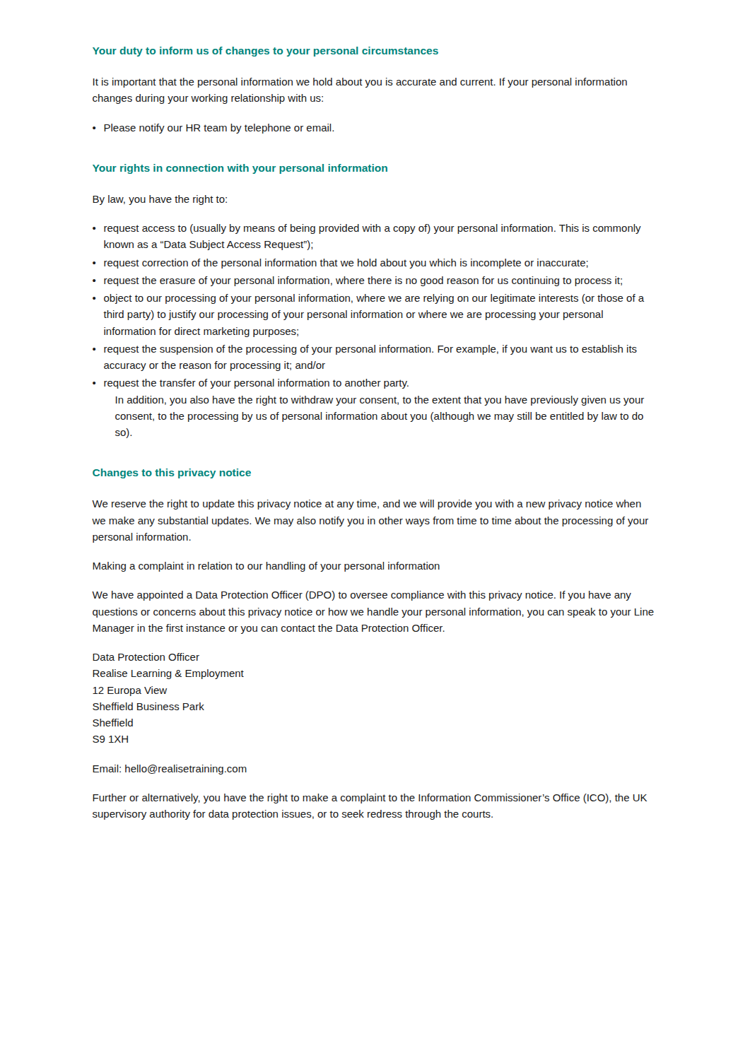Your duty to inform us of changes to your personal circumstances
It is important that the personal information we hold about you is accurate and current. If your personal information changes during your working relationship with us:
Please notify our HR team by telephone or email.
Your rights in connection with your personal information
By law, you have the right to:
request access to (usually by means of being provided with a copy of) your personal information. This is commonly known as a “Data Subject Access Request”);
request correction of the personal information that we hold about you which is incomplete or inaccurate;
request the erasure of your personal information, where there is no good reason for us continuing to process it;
object to our processing of your personal information, where we are relying on our legitimate interests (or those of a third party) to justify our processing of your personal information or where we are processing your personal information for direct marketing purposes;
request the suspension of the processing of your personal information. For example, if you want us to establish its accuracy or the reason for processing it; and/or
request the transfer of your personal information to another party.
In addition, you also have the right to withdraw your consent, to the extent that you have previously given us your consent, to the processing by us of personal information about you (although we may still be entitled by law to do so).
Changes to this privacy notice
We reserve the right to update this privacy notice at any time, and we will provide you with a new privacy notice when we make any substantial updates. We may also notify you in other ways from time to time about the processing of your personal information.
Making a complaint in relation to our handling of your personal information
We have appointed a Data Protection Officer (DPO) to oversee compliance with this privacy notice. If you have any questions or concerns about this privacy notice or how we handle your personal information, you can speak to your Line Manager in the first instance or you can contact the Data Protection Officer.
Data Protection Officer
Realise Learning & Employment
12 Europa View
Sheffield Business Park
Sheffield
S9 1XH
Email: hello@realisetraining.com
Further or alternatively, you have the right to make a complaint to the Information Commissioner’s Office (ICO), the UK supervisory authority for data protection issues, or to seek redress through the courts.